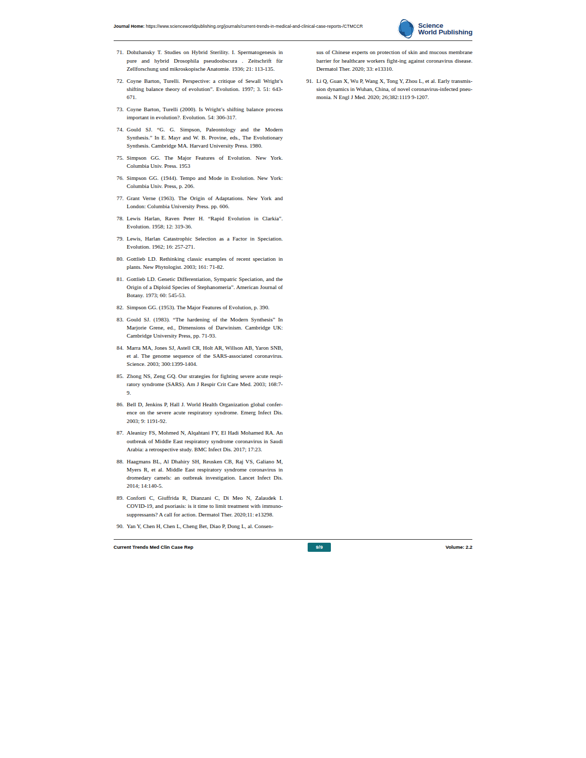Journal Home: https://www.scienceworldpublishing.org/journals/current-trends-in-medical-and-clinical-case-reports-/CTMCCR
ScienceWorld Publishing
71. Dobzhansky T. Studies on Hybrid Sterility. I. Spermatogenesis in pure and hybrid Drosophila pseudoobscura . Zeitschrift für Zellforschung und mikroskopische Anatomie. 1936; 21: 113-135.
72. Coyne Barton, Turelli. Perspective: a critique of Sewall Wright’s shifting balance theory of evolution”. Evolution. 1997; 3. 51: 643-671.
73. Coyne Barton, Turelli (2000). Is Wright’s shifting balance process important in evolution?. Evolution. 54: 306-317.
74. Gould SJ. “G. G. Simpson, Paleontology and the Modern Synthesis.” In E. Mayr and W. B. Provine, eds., The Evolutionary Synthesis. Cambridge MA. Harvard University Press. 1980.
75. Simpson GG. The Major Features of Evolution. New York. Columbia Univ. Press. 1953
76. Simpson GG. (1944). Tempo and Mode in Evolution. New York: Columbia Univ. Press, p. 206.
77. Grant Verne (1963). The Origin of Adaptations. New York and London: Columbia University Press. pp. 606.
78. Lewis Harlan, Raven Peter H. “Rapid Evolution in Clarkia”. Evolution. 1958; 12: 319-36.
79. Lewis, Harlan Catastrophic Selection as a Factor in Speciation. Evolution. 1962; 16: 257-271.
80. Gottlieb LD. Rethinking classic examples of recent speciation in plants. New Phytologist. 2003; 161: 71-82.
81. Gottlieb LD. Genetic Differentiation, Sympatric Speciation, and the Origin of a Diploid Species of Stephanomeria”. American Journal of Botany. 1973; 60: 545-53.
82. Simpson GG. (1953). The Major Features of Evolution, p. 390.
83. Gould SJ. (1983). “The hardening of the Modern Synthesis” In Marjorie Grene, ed., Dimensions of Darwinism. Cambridge UK: Cambridge University Press, pp. 71-93.
84. Marra MA, Jones SJ, Astell CR, Holt AR, Willson AB, Yaron SNB, et al. The genome sequence of the SARS-associated coronavirus. Science. 2003; 300:1399-1404.
85. Zhong NS, Zeng GQ. Our strategies for fighting severe acute respiratory syndrome (SARS). Am J Respir Crit Care Med. 2003; 168:7-9.
86. Bell D, Jenkins P, Hall J. World Health Organization global conference on the severe acute respiratory syndrome. Emerg Infect Dis. 2003; 9: 1191-92.
87. Aleanizy FS, Mohmed N, Alqahtani FY, El Hadi Mohamed RA. An outbreak of Middle East respiratory syndrome coronavirus in Saudi Arabia: a retrospective study. BMC Infect Dis. 2017; 17:23.
88. Haagmans BL, Al Dhahiry SH, Reusken CB, Raj VS, Galiano M, Myers R, et al. Middle East respiratory syndrome coronavirus in dromedary camels: an outbreak investigation. Lancet Infect Dis. 2014; 14:140-5.
89. Conforti C, Giuffrida R, Dianzani C, Di Meo N, Zalaudek I. COVID-19, and psoriasis: is it time to limit treatment with immunosuppressants? A call for action. Dermatol Ther. 2020;11: e13298.
90. Yan Y, Chen H, Chen L, Cheng Bet, Diao P, Dong L, al. Consen-
sus of Chinese experts on protection of skin and mucous membrane barrier for healthcare workers fight-ing against coronavirus disease. Dermatol Ther. 2020; 33: e13310.
91. Li Q, Guan X, Wu P, Wang X, Tong Y, Zhou L, et al. Early transmission dynamics in Wuhan, China, of novel coronavirus-infected pneumonia. N Engl J Med. 2020; 26;382:1119 9-1207.
Current Trends Med Clin Case Rep
9/9
Volume: 2.2